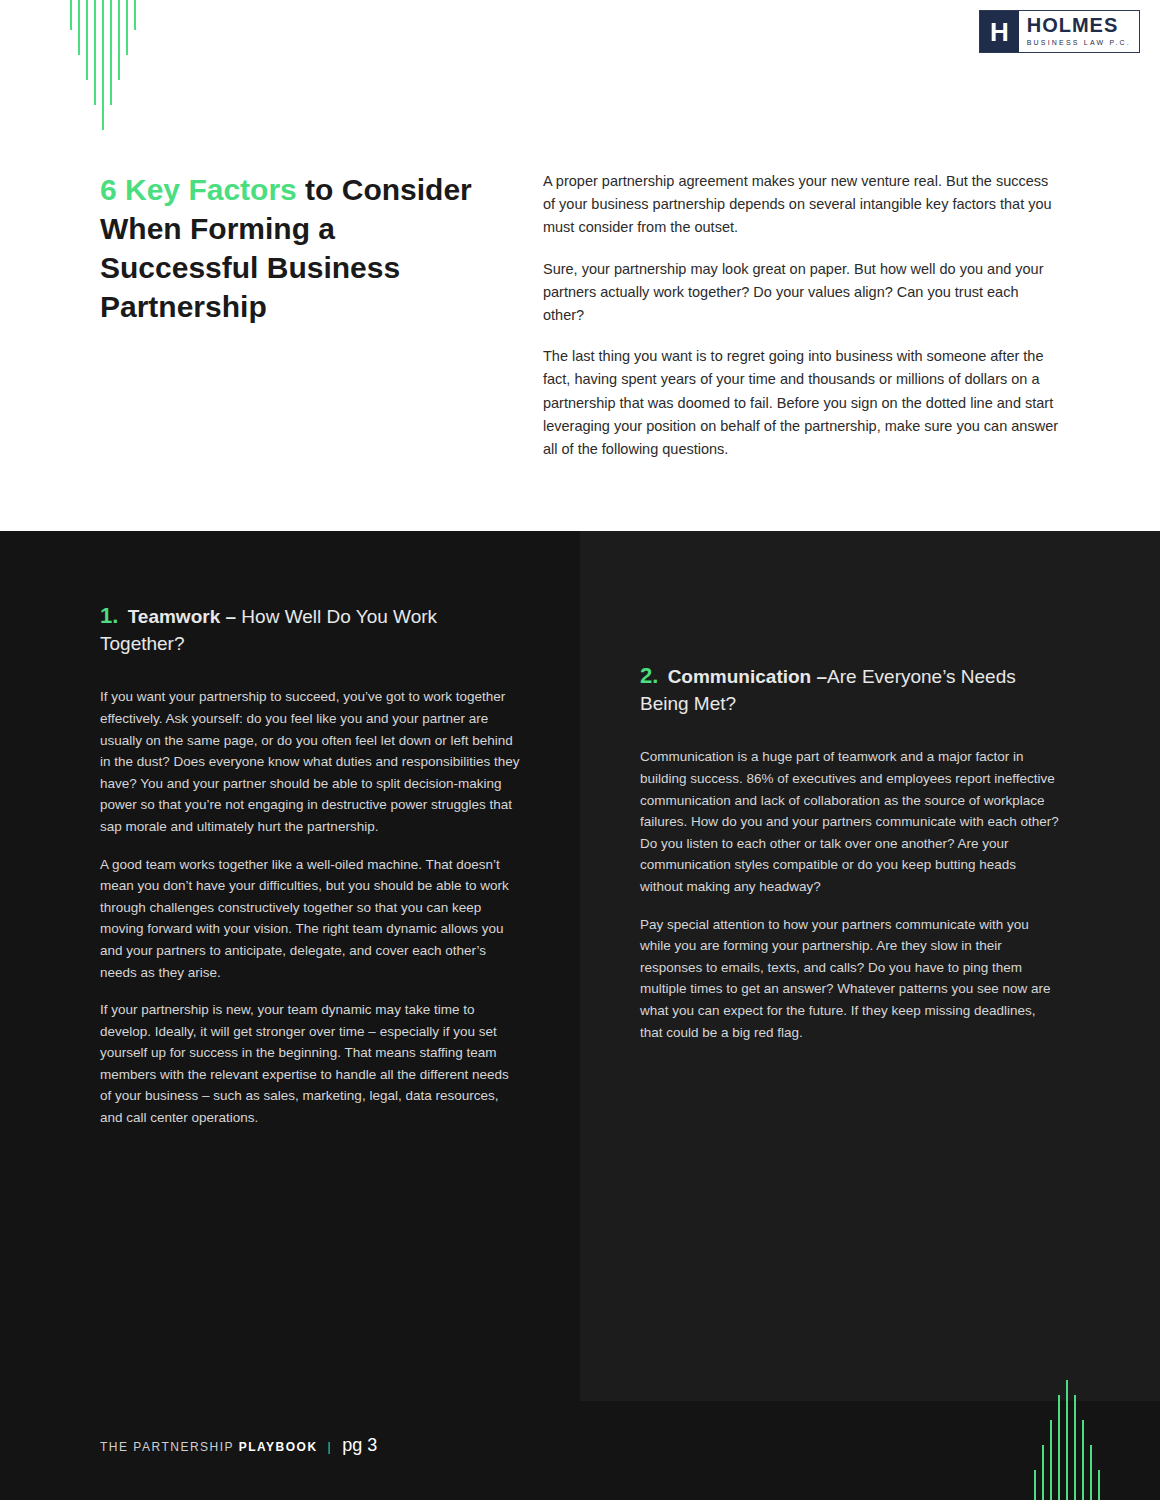H
HOLMES Business Law P.C.
6 Key Factors to Consider When Forming a Successful Business Partnership
A proper partnership agreement makes your new venture real. But the success of your business partnership depends on several intangible key factors that you must consider from the outset.
Sure, your partnership may look great on paper. But how well do you and your partners actually work together? Do your values align? Can you trust each other?
The last thing you want is to regret going into business with someone after the fact, having spent years of your time and thousands or millions of dollars on a partnership that was doomed to fail. Before you sign on the dotted line and start leveraging your position on behalf of the partnership, make sure you can answer all of the following questions.
1. Teamwork – How Well Do You Work Together?
If you want your partnership to succeed, you’ve got to work together effectively. Ask yourself: do you feel like you and your partner are usually on the same page, or do you often feel let down or left behind in the dust? Does everyone know what duties and responsibilities they have? You and your partner should be able to split decision-making power so that you’re not engaging in destructive power struggles that sap morale and ultimately hurt the partnership.
A good team works together like a well-oiled machine. That doesn’t mean you don’t have your difficulties, but you should be able to work through challenges constructively together so that you can keep moving forward with your vision. The right team dynamic allows you and your partners to anticipate, delegate, and cover each other’s needs as they arise.
If your partnership is new, your team dynamic may take time to develop. Ideally, it will get stronger over time – especially if you set yourself up for success in the beginning. That means staffing team members with the relevant expertise to handle all the different needs of your business – such as sales, marketing, legal, data resources, and call center operations.
2. Communication –Are Everyone’s Needs Being Met?
Communication is a huge part of teamwork and a major factor in building success. 86% of executives and employees report ineffective communication and lack of collaboration as the source of workplace failures. How do you and your partners communicate with each other? Do you listen to each other or talk over one another? Are your communication styles compatible or do you keep butting heads without making any headway?
Pay special attention to how your partners communicate with you while you are forming your partnership. Are they slow in their responses to emails, texts, and calls? Do you have to ping them multiple times to get an answer? Whatever patterns you see now are what you can expect for the future. If they keep missing deadlines, that could be a big red flag.
THE PARTNERSHIP PLAYBOOK | pg 3